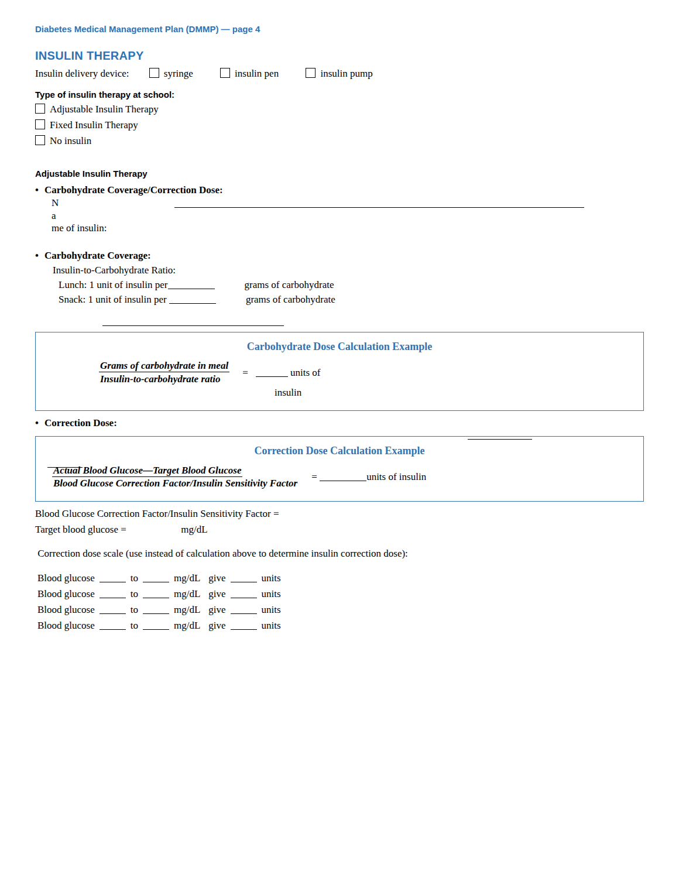Diabetes Medical Management Plan (DMMP) — page 4
INSULIN THERAPY
Insulin delivery device: syringe insulin pen insulin pump
Type of insulin therapy at school:
Adjustable Insulin Therapy
Fixed Insulin Therapy
No insulin
Adjustable Insulin Therapy
Carbohydrate Coverage/Correction Dose:
N
a
me of insulin:
Carbohydrate Coverage:
Insulin-to-Carbohydrate Ratio:
Lunch: 1 unit of insulin per grams of carbohydrate
Snack: 1 unit of insulin per grams of carbohydrate
Carbohydrate Dose Calculation Example
Grams of carbohydrate in meal
Insulin-to-carbohydrate ratio = units of
insulin
Correction Dose:
Correction Dose Calculation Example
Actual Blood Glucose—Target Blood Glucose
Blood Glucose Correction Factor/Insulin Sensitivity Factor = units of insulin
Blood Glucose Correction Factor/Insulin Sensitivity Factor =
Target blood glucose = mg/dL
Correction dose scale (use instead of calculation above to determine insulin correction dose):
| Blood glucose | | to | | mg/dL | give | | units |
| Blood glucose | | to | | mg/dL | give | | units |
| Blood glucose | | to | | mg/dL | give | | units |
| Blood glucose | | to | | mg/dL | give | | units |